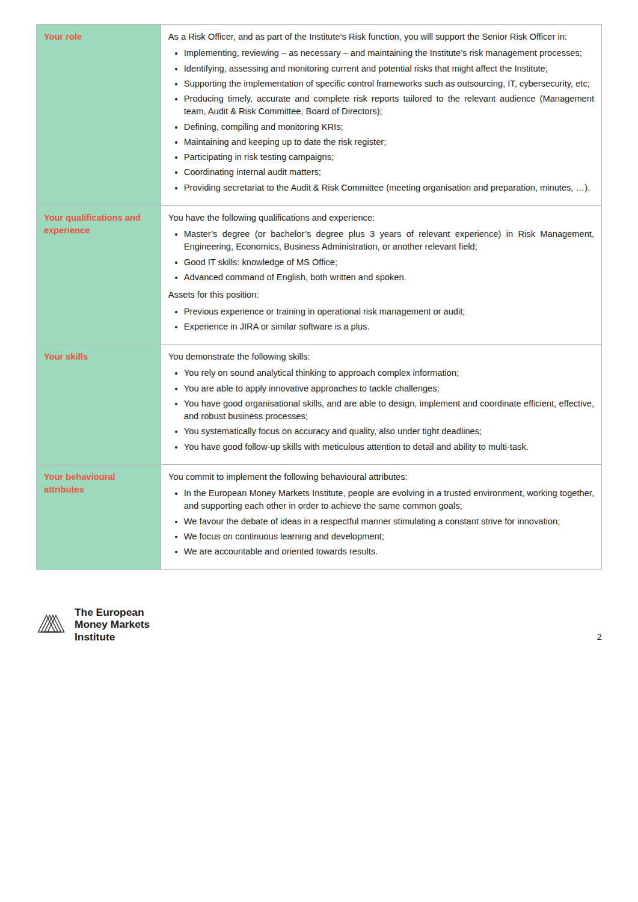| Your role | As a Risk Officer, and as part of the Institute’s Risk function, you will support the Senior Risk Officer in: Implementing, reviewing – as necessary – and maintaining the Institute’s risk management processes; Identifying, assessing and monitoring current and potential risks that might affect the Institute; Supporting the implementation of specific control frameworks such as outsourcing, IT, cybersecurity, etc; Producing timely, accurate and complete risk reports tailored to the relevant audience (Management team, Audit & Risk Committee, Board of Directors); Defining, compiling and monitoring KRIs; Maintaining and keeping up to date the risk register; Participating in risk testing campaigns; Coordinating internal audit matters; Providing secretariat to the Audit & Risk Committee (meeting organisation and preparation, minutes, …). |
| Your qualifications and experience | You have the following qualifications and experience: Master’s degree (or bachelor’s degree plus 3 years of relevant experience) in Risk Management, Engineering, Economics, Business Administration, or another relevant field; Good IT skills: knowledge of MS Office; Advanced command of English, both written and spoken. Assets for this position: Previous experience or training in operational risk management or audit; Experience in JIRA or similar software is a plus. |
| Your skills | You demonstrate the following skills: You rely on sound analytical thinking to approach complex information; You are able to apply innovative approaches to tackle challenges; You have good organisational skills, and are able to design, implement and coordinate efficient, effective, and robust business processes; You systematically focus on accuracy and quality, also under tight deadlines; You have good follow-up skills with meticulous attention to detail and ability to multi-task. |
| Your behavioural attributes | You commit to implement the following behavioural attributes: In the European Money Markets Institute, people are evolving in a trusted environment, working together, and supporting each other in order to achieve the same common goals; We favour the debate of ideas in a respectful manner stimulating a constant strive for innovation; We focus on continuous learning and development; We are accountable and oriented towards results. |
The European
Money Markets
Institute
2